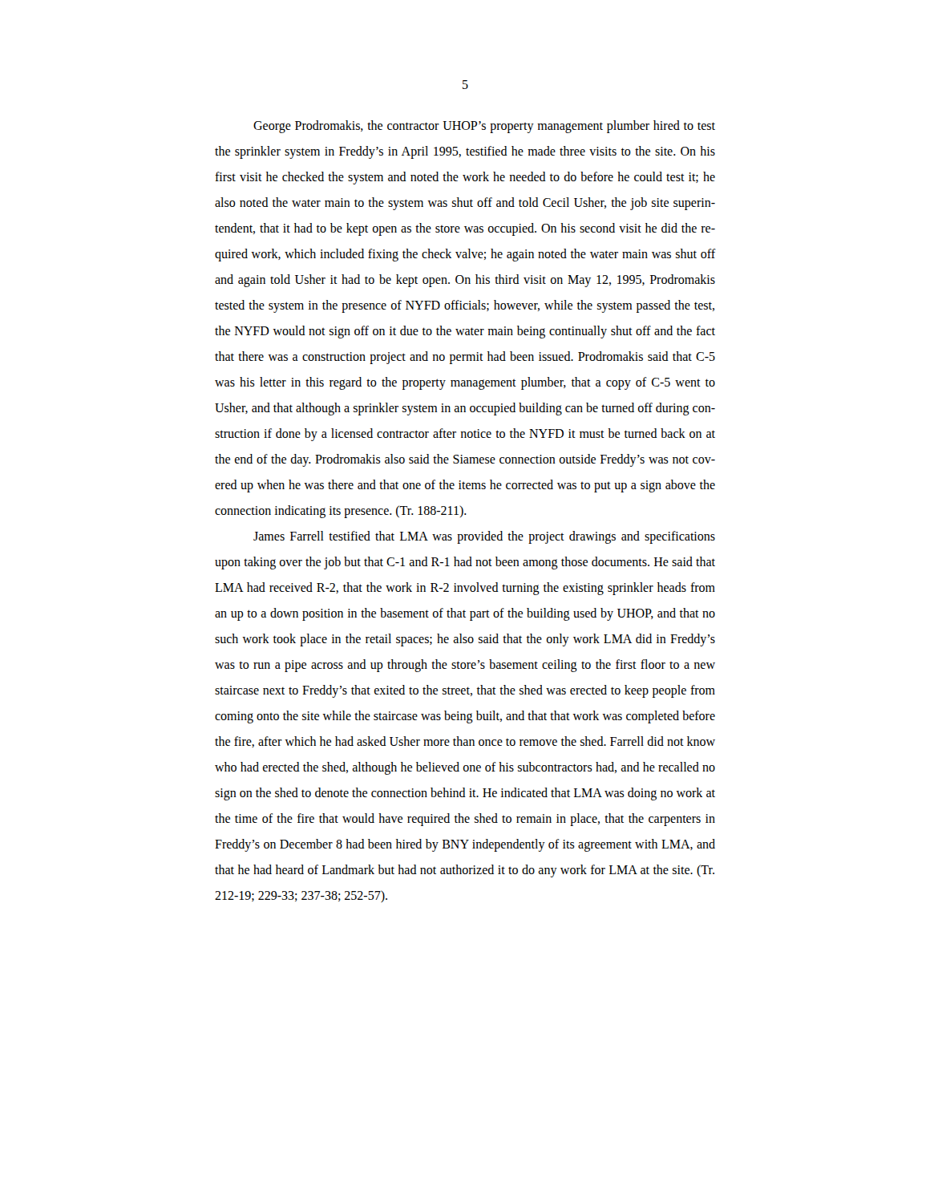5
George Prodromakis, the contractor UHOP’s property management plumber hired to test the sprinkler system in Freddy’s in April 1995, testified he made three visits to the site. On his first visit he checked the system and noted the work he needed to do before he could test it; he also noted the water main to the system was shut off and told Cecil Usher, the job site superintendent, that it had to be kept open as the store was occupied. On his second visit he did the required work, which included fixing the check valve; he again noted the water main was shut off and again told Usher it had to be kept open. On his third visit on May 12, 1995, Prodromakis tested the system in the presence of NYFD officials; however, while the system passed the test, the NYFD would not sign off on it due to the water main being continually shut off and the fact that there was a construction project and no permit had been issued. Prodromakis said that C-5 was his letter in this regard to the property management plumber, that a copy of C-5 went to Usher, and that although a sprinkler system in an occupied building can be turned off during construction if done by a licensed contractor after notice to the NYFD it must be turned back on at the end of the day. Prodromakis also said the Siamese connection outside Freddy’s was not covered up when he was there and that one of the items he corrected was to put up a sign above the connection indicating its presence. (Tr. 188-211).
James Farrell testified that LMA was provided the project drawings and specifications upon taking over the job but that C-1 and R-1 had not been among those documents. He said that LMA had received R-2, that the work in R-2 involved turning the existing sprinkler heads from an up to a down position in the basement of that part of the building used by UHOP, and that no such work took place in the retail spaces; he also said that the only work LMA did in Freddy’s was to run a pipe across and up through the store’s basement ceiling to the first floor to a new staircase next to Freddy’s that exited to the street, that the shed was erected to keep people from coming onto the site while the staircase was being built, and that that work was completed before the fire, after which he had asked Usher more than once to remove the shed. Farrell did not know who had erected the shed, although he believed one of his subcontractors had, and he recalled no sign on the shed to denote the connection behind it. He indicated that LMA was doing no work at the time of the fire that would have required the shed to remain in place, that the carpenters in Freddy’s on December 8 had been hired by BNY independently of its agreement with LMA, and that he had heard of Landmark but had not authorized it to do any work for LMA at the site. (Tr. 212-19; 229-33; 237-38; 252-57).